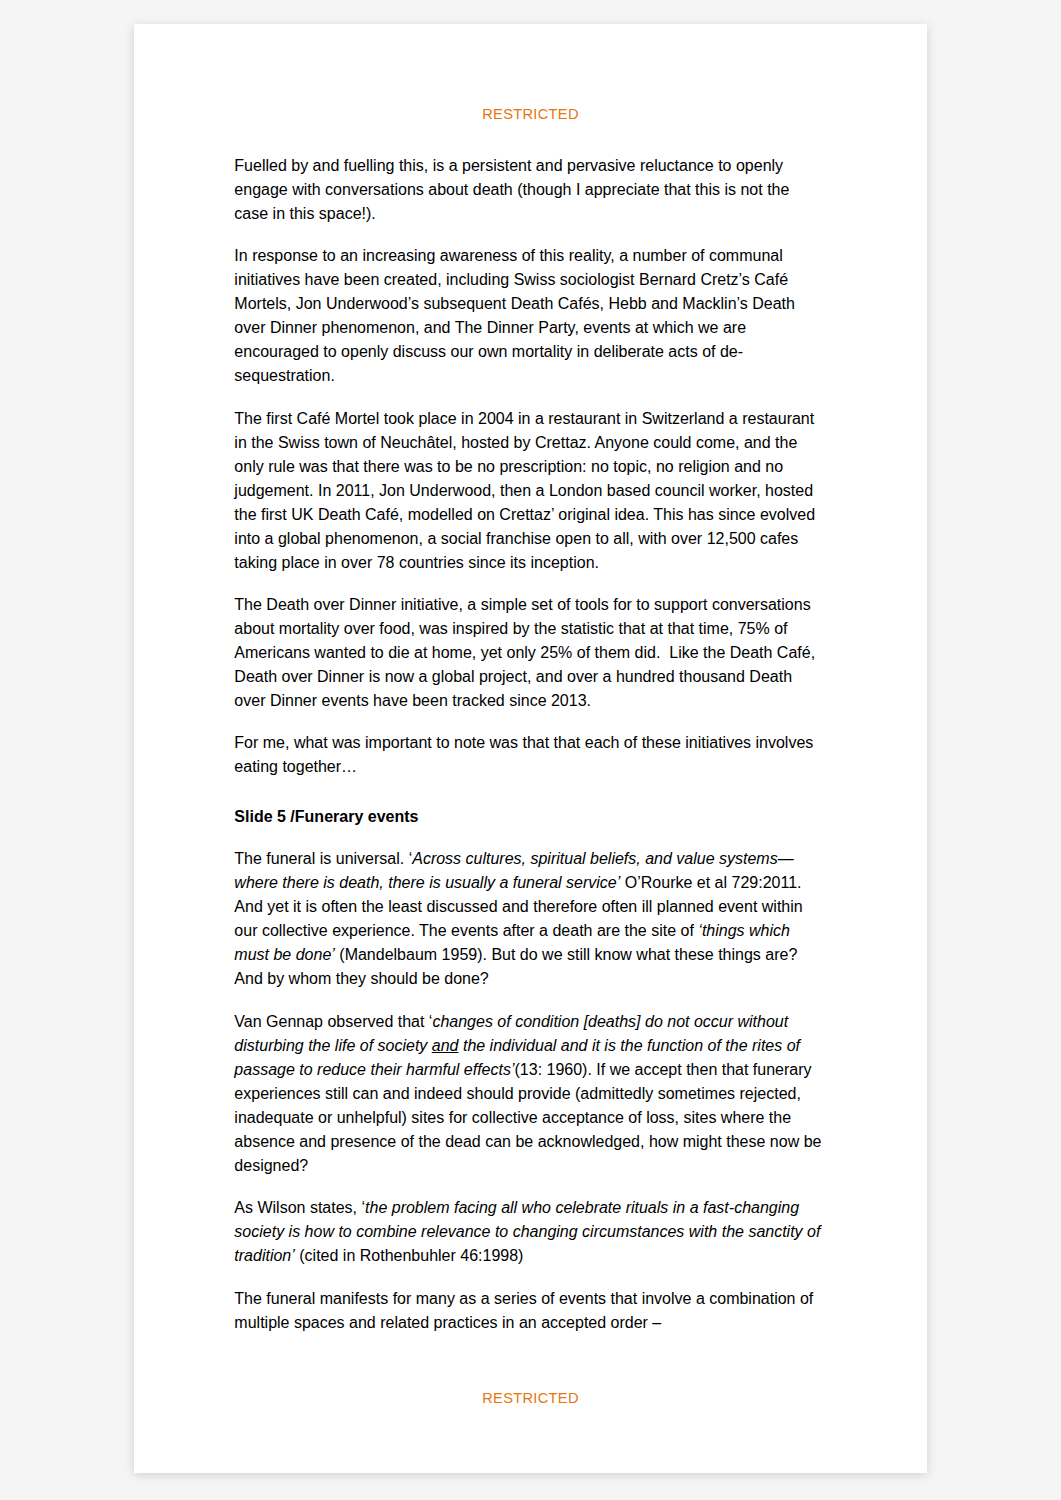RESTRICTED
Fuelled by and fuelling this, is a persistent and pervasive reluctance to openly engage with conversations about death (though I appreciate that this is not the case in this space!).
In response to an increasing awareness of this reality, a number of communal initiatives have been created, including Swiss sociologist Bernard Cretz’s Café Mortels, Jon Underwood’s subsequent Death Cafés, Hebb and Macklin’s Death over Dinner phenomenon, and The Dinner Party, events at which we are encouraged to openly discuss our own mortality in deliberate acts of de-sequestration.
The first Café Mortel took place in 2004 in a restaurant in Switzerland a restaurant in the Swiss town of Neuchâtel, hosted by Crettaz. Anyone could come, and the only rule was that there was to be no prescription: no topic, no religion and no judgement. In 2011, Jon Underwood, then a London based council worker, hosted the first UK Death Café, modelled on Crettaz’ original idea. This has since evolved into a global phenomenon, a social franchise open to all, with over 12,500 cafes taking place in over 78 countries since its inception.
The Death over Dinner initiative, a simple set of tools for to support conversations about mortality over food, was inspired by the statistic that at that time, 75% of Americans wanted to die at home, yet only 25% of them did. Like the Death Café, Death over Dinner is now a global project, and over a hundred thousand Death over Dinner events have been tracked since 2013.
For me, what was important to note was that that each of these initiatives involves eating together…
Slide 5 /Funerary events
The funeral is universal. ‘Across cultures, spiritual beliefs, and value systems—where there is death, there is usually a funeral service’ O’Rourke et al 729:2011. And yet it is often the least discussed and therefore often ill planned event within our collective experience. The events after a death are the site of ‘things which must be done’ (Mandelbaum 1959). But do we still know what these things are? And by whom they should be done?
Van Gennap observed that ‘changes of condition [deaths] do not occur without disturbing the life of society and the individual and it is the function of the rites of passage to reduce their harmful effects’(13: 1960). If we accept then that funerary experiences still can and indeed should provide (admittedly sometimes rejected, inadequate or unhelpful) sites for collective acceptance of loss, sites where the absence and presence of the dead can be acknowledged, how might these now be designed?
As Wilson states, ‘the problem facing all who celebrate rituals in a fast-changing society is how to combine relevance to changing circumstances with the sanctity of tradition’ (cited in Rothenbuhler 46:1998)
The funeral manifests for many as a series of events that involve a combination of multiple spaces and related practices in an accepted order –
RESTRICTED